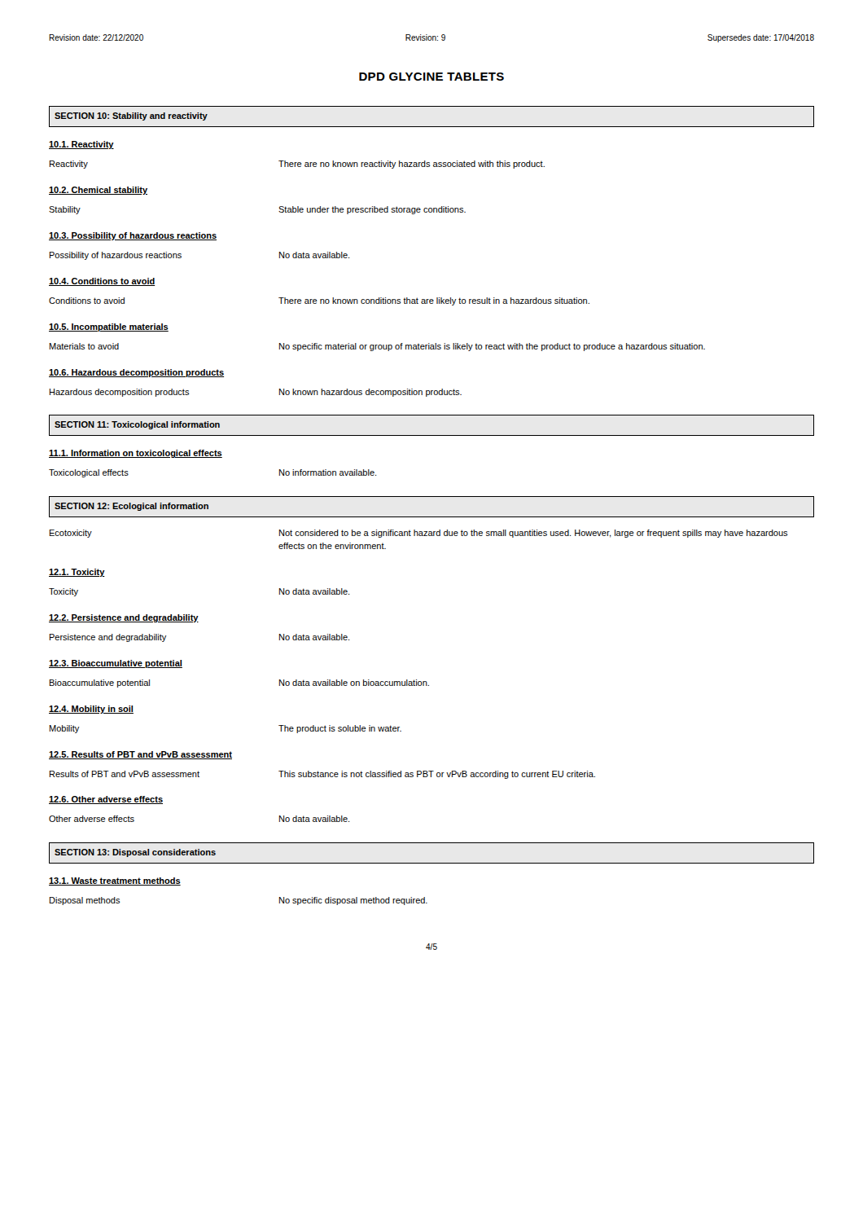Revision date: 22/12/2020 Revision: 9 Supersedes date: 17/04/2018
DPD GLYCINE TABLETS
SECTION 10: Stability and reactivity
10.1. Reactivity
| Reactivity | There are no known reactivity hazards associated with this product. |
10.2. Chemical stability
| Stability | Stable under the prescribed storage conditions. |
10.3. Possibility of hazardous reactions
| Possibility of hazardous reactions | No data available. |
10.4. Conditions to avoid
| Conditions to avoid | There are no known conditions that are likely to result in a hazardous situation. |
10.5. Incompatible materials
| Materials to avoid | No specific material or group of materials is likely to react with the product to produce a hazardous situation. |
10.6. Hazardous decomposition products
| Hazardous decomposition products | No known hazardous decomposition products. |
SECTION 11: Toxicological information
11.1. Information on toxicological effects
| Toxicological effects | No information available. |
SECTION 12: Ecological information
| Ecotoxicity | Not considered to be a significant hazard due to the small quantities used. However, large or frequent spills may have hazardous effects on the environment. |
12.1. Toxicity
| Toxicity | No data available. |
12.2. Persistence and degradability
| Persistence and degradability | No data available. |
12.3. Bioaccumulative potential
| Bioaccumulative potential | No data available on bioaccumulation. |
12.4. Mobility in soil
| Mobility | The product is soluble in water. |
12.5. Results of PBT and vPvB assessment
| Results of PBT and vPvB assessment | This substance is not classified as PBT or vPvB according to current EU criteria. |
12.6. Other adverse effects
| Other adverse effects | No data available. |
SECTION 13: Disposal considerations
13.1. Waste treatment methods
| Disposal methods | No specific disposal method required. |
4/5